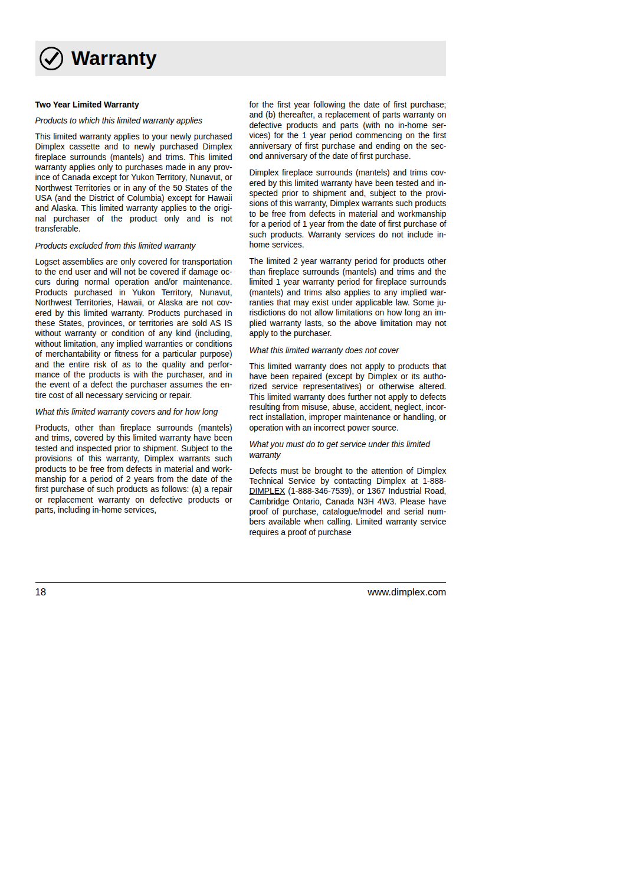Warranty
Two Year Limited Warranty
Products to which this limited warranty applies
This limited warranty applies to your newly purchased Dimplex cassette and to newly purchased Dimplex fireplace surrounds (mantels) and trims. This limited warranty applies only to purchases made in any province of Canada except for Yukon Territory, Nunavut, or Northwest Territories or in any of the 50 States of the USA (and the District of Columbia) except for Hawaii and Alaska. This limited warranty applies to the original purchaser of the product only and is not transferable.
Products excluded from this limited warranty
Logset assemblies are only covered for transportation to the end user and will not be covered if damage occurs during normal operation and/or maintenance. Products purchased in Yukon Territory, Nunavut, Northwest Territories, Hawaii, or Alaska are not covered by this limited warranty. Products purchased in these States, provinces, or territories are sold AS IS without warranty or condition of any kind (including, without limitation, any implied warranties or conditions of merchantability or fitness for a particular purpose) and the entire risk of as to the quality and performance of the products is with the purchaser, and in the event of a defect the purchaser assumes the entire cost of all necessary servicing or repair.
What this limited warranty covers and for how long
Products, other than fireplace surrounds (mantels) and trims, covered by this limited warranty have been tested and inspected prior to shipment. Subject to the provisions of this warranty, Dimplex warrants such products to be free from defects in material and workmanship for a period of 2 years from the date of the first purchase of such products as follows: (a) a repair or replacement warranty on defective products or parts, including in-home services,
for the first year following the date of first purchase; and (b) thereafter, a replacement of parts warranty on defective products and parts (with no in-home services) for the 1 year period commencing on the first anniversary of first purchase and ending on the second anniversary of the date of first purchase.
Dimplex fireplace surrounds (mantels) and trims covered by this limited warranty have been tested and inspected prior to shipment and, subject to the provisions of this warranty, Dimplex warrants such products to be free from defects in material and workmanship for a period of 1 year from the date of first purchase of such products. Warranty services do not include in-home services.
The limited 2 year warranty period for products other than fireplace surrounds (mantels) and trims and the limited 1 year warranty period for fireplace surrounds (mantels) and trims also applies to any implied warranties that may exist under applicable law. Some jurisdictions do not allow limitations on how long an implied warranty lasts, so the above limitation may not apply to the purchaser.
What this limited warranty does not cover
This limited warranty does not apply to products that have been repaired (except by Dimplex or its authorized service representatives) or otherwise altered. This limited warranty does further not apply to defects resulting from misuse, abuse, accident, neglect, incorrect installation, improper maintenance or handling, or operation with an incorrect power source.
What you must do to get service under this limited warranty
Defects must be brought to the attention of Dimplex Technical Service by contacting Dimplex at 1-888-DIMPLEX (1-888-346-7539), or 1367 Industrial Road, Cambridge Ontario, Canada N3H 4W3. Please have proof of purchase, catalogue/model and serial numbers available when calling. Limited warranty service requires a proof of purchase
18 www.dimplex.com